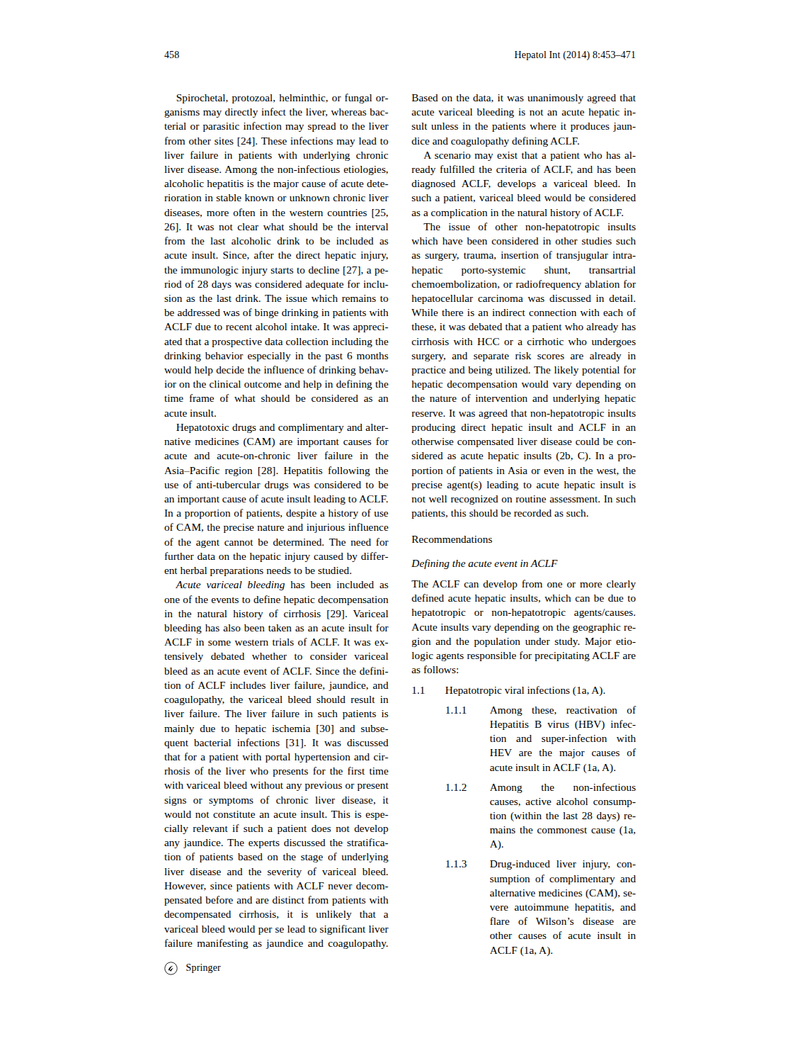458 Hepatol Int (2014) 8:453–471
Spirochetal, protozoal, helminthic, or fungal organisms may directly infect the liver, whereas bacterial or parasitic infection may spread to the liver from other sites [24]. These infections may lead to liver failure in patients with underlying chronic liver disease. Among the non-infectious etiologies, alcoholic hepatitis is the major cause of acute deterioration in stable known or unknown chronic liver diseases, more often in the western countries [25, 26]. It was not clear what should be the interval from the last alcoholic drink to be included as acute insult. Since, after the direct hepatic injury, the immunologic injury starts to decline [27], a period of 28 days was considered adequate for inclusion as the last drink. The issue which remains to be addressed was of binge drinking in patients with ACLF due to recent alcohol intake. It was appreciated that a prospective data collection including the drinking behavior especially in the past 6 months would help decide the influence of drinking behavior on the clinical outcome and help in defining the time frame of what should be considered as an acute insult.
Hepatotoxic drugs and complimentary and alternative medicines (CAM) are important causes for acute and acute-on-chronic liver failure in the Asia–Pacific region [28]. Hepatitis following the use of anti-tubercular drugs was considered to be an important cause of acute insult leading to ACLF. In a proportion of patients, despite a history of use of CAM, the precise nature and injurious influence of the agent cannot be determined. The need for further data on the hepatic injury caused by different herbal preparations needs to be studied.
Acute variceal bleeding has been included as one of the events to define hepatic decompensation in the natural history of cirrhosis [29]. Variceal bleeding has also been taken as an acute insult for ACLF in some western trials of ACLF. It was extensively debated whether to consider variceal bleed as an acute event of ACLF. Since the definition of ACLF includes liver failure, jaundice, and coagulopathy, the variceal bleed should result in liver failure. The liver failure in such patients is mainly due to hepatic ischemia [30] and subsequent bacterial infections [31]. It was discussed that for a patient with portal hypertension and cirrhosis of the liver who presents for the first time with variceal bleed without any previous or present signs or symptoms of chronic liver disease, it would not constitute an acute insult. This is especially relevant if such a patient does not develop any jaundice. The experts discussed the stratification of patients based on the stage of underlying liver disease and the severity of variceal bleed. However, since patients with ACLF never decompensated before and are distinct from patients with decompensated cirrhosis, it is unlikely that a variceal bleed would per se lead to significant liver failure manifesting as jaundice and coagulopathy. Based on the data, it was unanimously agreed that acute variceal bleeding is not an acute hepatic insult unless in the patients where it produces jaundice and coagulopathy defining ACLF.
A scenario may exist that a patient who has already fulfilled the criteria of ACLF, and has been diagnosed ACLF, develops a variceal bleed. In such a patient, variceal bleed would be considered as a complication in the natural history of ACLF.
The issue of other non-hepatotropic insults which have been considered in other studies such as surgery, trauma, insertion of transjugular intrahepatic porto-systemic shunt, transartrial chemoembolization, or radiofrequency ablation for hepatocellular carcinoma was discussed in detail. While there is an indirect connection with each of these, it was debated that a patient who already has cirrhosis with HCC or a cirrhotic who undergoes surgery, and separate risk scores are already in practice and being utilized. The likely potential for hepatic decompensation would vary depending on the nature of intervention and underlying hepatic reserve. It was agreed that non-hepatotropic insults producing direct hepatic insult and ACLF in an otherwise compensated liver disease could be considered as acute hepatic insults (2b, C). In a proportion of patients in Asia or even in the west, the precise agent(s) leading to acute hepatic insult is not well recognized on routine assessment. In such patients, this should be recorded as such.
Recommendations
Defining the acute event in ACLF
The ACLF can develop from one or more clearly defined acute hepatic insults, which can be due to hepatotropic or non-hepatotropic agents/causes. Acute insults vary depending on the geographic region and the population under study. Major etiologic agents responsible for precipitating ACLF are as follows:
1.1 Hepatotropic viral infections (1a, A).
1.1.1 Among these, reactivation of Hepatitis B virus (HBV) infection and super-infection with HEV are the major causes of acute insult in ACLF (1a, A).
1.1.2 Among the non-infectious causes, active alcohol consumption (within the last 28 days) remains the commonest cause (1a, A).
1.1.3 Drug-induced liver injury, consumption of complimentary and alternative medicines (CAM), severe autoimmune hepatitis, and flare of Wilson’s disease are other causes of acute insult in ACLF (1a, A).
Springer